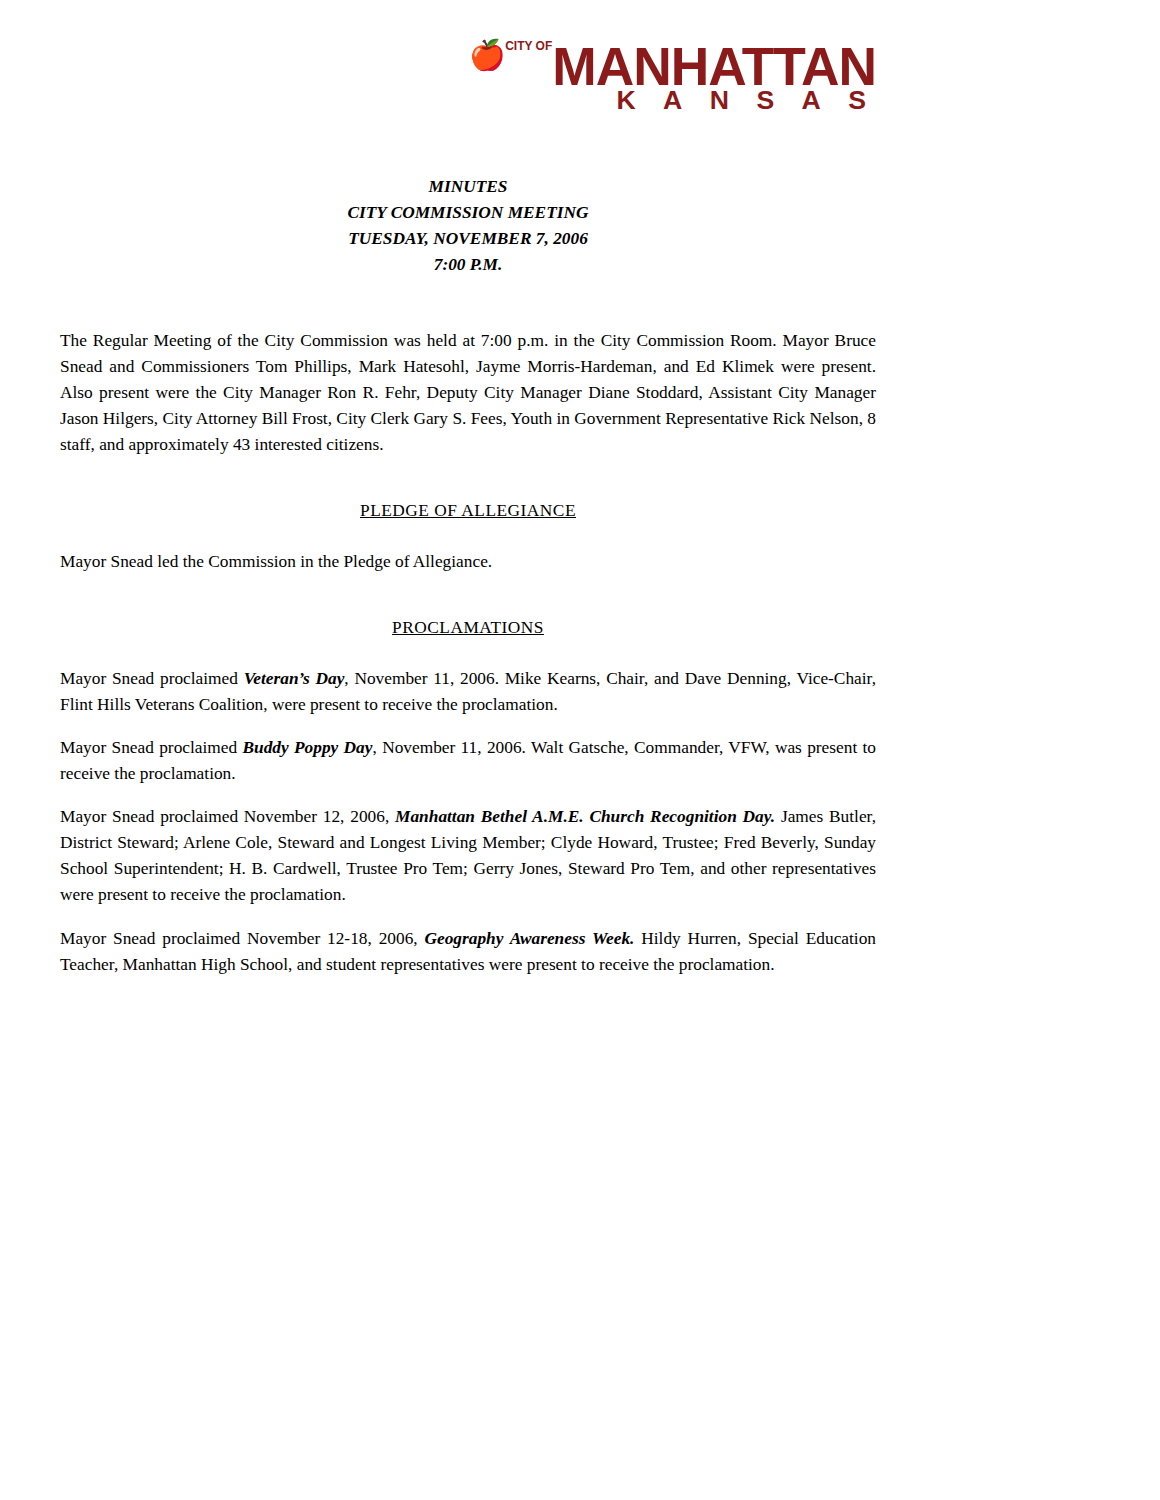🍎CITY OFMANHATTAN
K A N S A S
MINUTES
CITY COMMISSION MEETING
TUESDAY, NOVEMBER 7, 2006
7:00 P.M.
The Regular Meeting of the City Commission was held at 7:00 p.m. in the City Commission Room. Mayor Bruce Snead and Commissioners Tom Phillips, Mark Hatesohl, Jayme Morris-Hardeman, and Ed Klimek were present. Also present were the City Manager Ron R. Fehr, Deputy City Manager Diane Stoddard, Assistant City Manager Jason Hilgers, City Attorney Bill Frost, City Clerk Gary S. Fees, Youth in Government Representative Rick Nelson, 8 staff, and approximately 43 interested citizens.
PLEDGE OF ALLEGIANCE
Mayor Snead led the Commission in the Pledge of Allegiance.
PROCLAMATIONS
Mayor Snead proclaimed Veteran’s Day, November 11, 2006. Mike Kearns, Chair, and Dave Denning, Vice-Chair, Flint Hills Veterans Coalition, were present to receive the proclamation.
Mayor Snead proclaimed Buddy Poppy Day, November 11, 2006. Walt Gatsche, Commander, VFW, was present to receive the proclamation.
Mayor Snead proclaimed November 12, 2006, Manhattan Bethel A.M.E. Church Recognition Day. James Butler, District Steward; Arlene Cole, Steward and Longest Living Member; Clyde Howard, Trustee; Fred Beverly, Sunday School Superintendent; H. B. Cardwell, Trustee Pro Tem; Gerry Jones, Steward Pro Tem, and other representatives were present to receive the proclamation.
Mayor Snead proclaimed November 12-18, 2006, Geography Awareness Week. Hildy Hurren, Special Education Teacher, Manhattan High School, and student representatives were present to receive the proclamation.